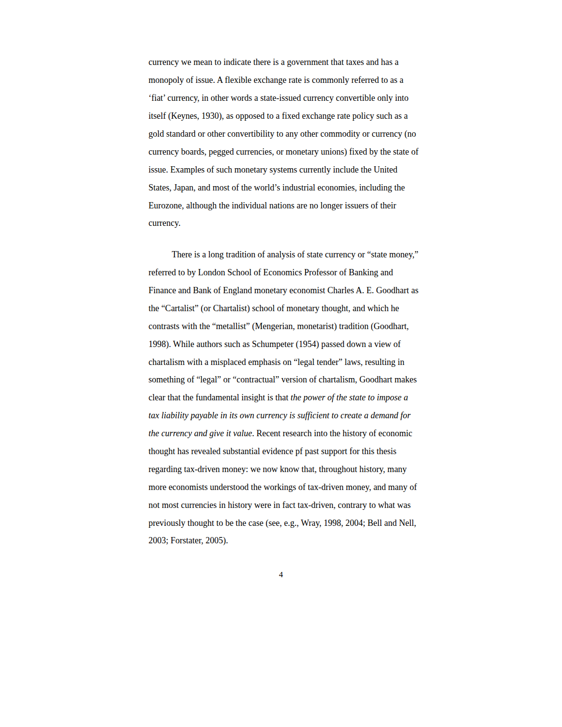currency we mean to indicate there is a government that taxes and has a monopoly of issue. A flexible exchange rate is commonly referred to as a ‘fiat’ currency, in other words a state-issued currency convertible only into itself (Keynes, 1930), as opposed to a fixed exchange rate policy such as a gold standard or other convertibility to any other commodity or currency (no currency boards, pegged currencies, or monetary unions) fixed by the state of issue. Examples of such monetary systems currently include the United States, Japan, and most of the world’s industrial economies, including the Eurozone, although the individual nations are no longer issuers of their currency.
There is a long tradition of analysis of state currency or “state money,” referred to by London School of Economics Professor of Banking and Finance and Bank of England monetary economist Charles A. E. Goodhart as the “Cartalist” (or Chartalist) school of monetary thought, and which he contrasts with the “metallist” (Mengerian, monetarist) tradition (Goodhart, 1998). While authors such as Schumpeter (1954) passed down a view of chartalism with a misplaced emphasis on “legal tender” laws, resulting in something of “legal” or “contractual” version of chartalism, Goodhart makes clear that the fundamental insight is that the power of the state to impose a tax liability payable in its own currency is sufficient to create a demand for the currency and give it value. Recent research into the history of economic thought has revealed substantial evidence pf past support for this thesis regarding tax-driven money: we now know that, throughout history, many more economists understood the workings of tax-driven money, and many of not most currencies in history were in fact tax-driven, contrary to what was previously thought to be the case (see, e.g., Wray, 1998, 2004; Bell and Nell, 2003; Forstater, 2005).
4